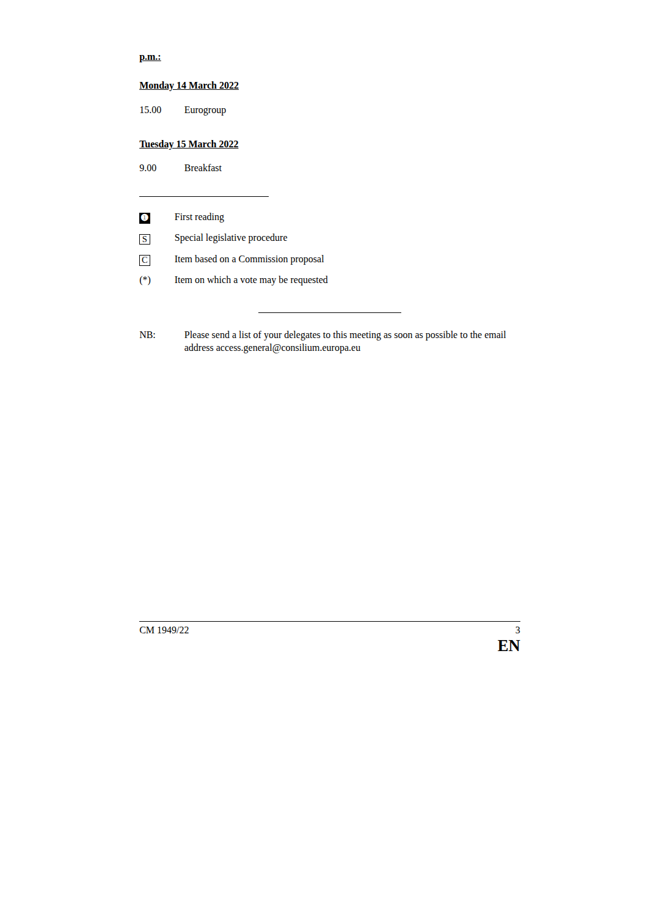p.m.:
Monday 14 March 2022
15.00 Eurogroup
Tuesday 15 March 2022
9.00 Breakfast
| ❶ | First reading |
| S | Special legislative procedure |
| C | Item based on a Commission proposal |
| (*) | Item on which a vote may be requested |
NB:
Please send a list of your delegates to this meeting as soon as possible to the email address access.general@consilium.europa.eu
CM 1949/22
3
EN